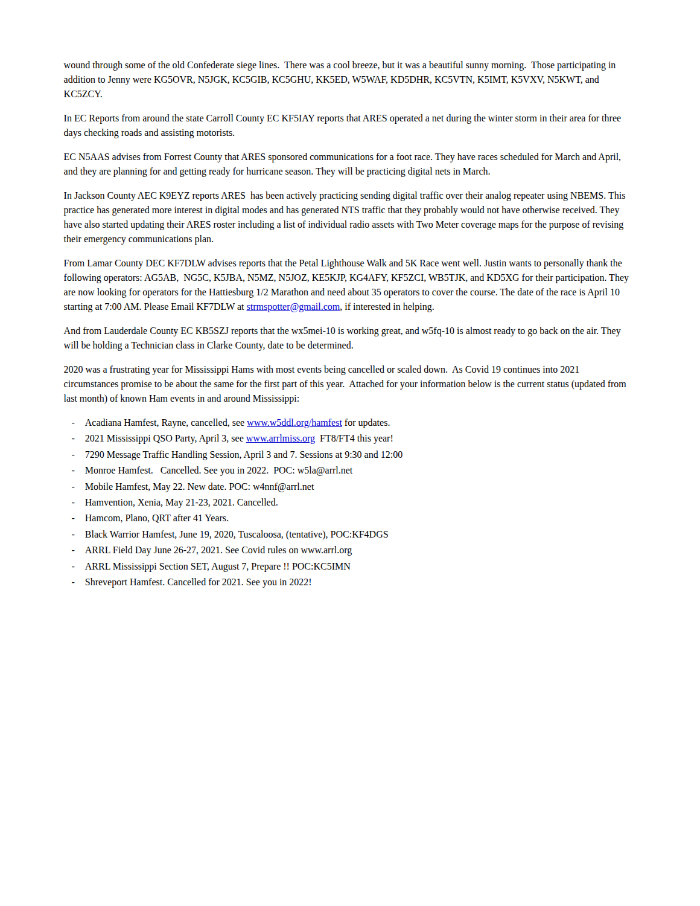wound through some of the old Confederate siege lines. There was a cool breeze, but it was a beautiful sunny morning. Those participating in addition to Jenny were KG5OVR, N5JGK, KC5GIB, KC5GHU, KK5ED, W5WAF, KD5DHR, KC5VTN, K5IMT, K5VXV, N5KWT, and KC5ZCY.
In EC Reports from around the state Carroll County EC KF5IAY reports that ARES operated a net during the winter storm in their area for three days checking roads and assisting motorists.
EC N5AAS advises from Forrest County that ARES sponsored communications for a foot race. They have races scheduled for March and April, and they are planning for and getting ready for hurricane season. They will be practicing digital nets in March.
In Jackson County AEC K9EYZ reports ARES has been actively practicing sending digital traffic over their analog repeater using NBEMS. This practice has generated more interest in digital modes and has generated NTS traffic that they probably would not have otherwise received. They have also started updating their ARES roster including a list of individual radio assets with Two Meter coverage maps for the purpose of revising their emergency communications plan.
From Lamar County DEC KF7DLW advises reports that the Petal Lighthouse Walk and 5K Race went well. Justin wants to personally thank the following operators: AG5AB, NG5C, K5JBA, N5MZ, N5JOZ, KE5KJP, KG4AFY, KF5ZCI, WB5TJK, and KD5XG for their participation. They are now looking for operators for the Hattiesburg 1/2 Marathon and need about 35 operators to cover the course. The date of the race is April 10 starting at 7:00 AM. Please Email KF7DLW at strmspotter@gmail.com, if interested in helping.
And from Lauderdale County EC KB5SZJ reports that the wx5mei-10 is working great, and w5fq-10 is almost ready to go back on the air. They will be holding a Technician class in Clarke County, date to be determined.
2020 was a frustrating year for Mississippi Hams with most events being cancelled or scaled down. As Covid 19 continues into 2021 circumstances promise to be about the same for the first part of this year. Attached for your information below is the current status (updated from last month) of known Ham events in and around Mississippi:
Acadiana Hamfest, Rayne, cancelled, see www.w5ddl.org/hamfest for updates.
2021 Mississippi QSO Party, April 3, see www.arrlmiss.org FT8/FT4 this year!
7290 Message Traffic Handling Session, April 3 and 7. Sessions at 9:30 and 12:00
Monroe Hamfest. Cancelled. See you in 2022. POC: w5la@arrl.net
Mobile Hamfest, May 22. New date. POC: w4nnf@arrl.net
Hamvention, Xenia, May 21-23, 2021. Cancelled.
Hamcom, Plano, QRT after 41 Years.
Black Warrior Hamfest, June 19, 2020, Tuscaloosa, (tentative), POC:KF4DGS
ARRL Field Day June 26-27, 2021. See Covid rules on www.arrl.org
ARRL Mississippi Section SET, August 7, Prepare !! POC:KC5IMN
Shreveport Hamfest. Cancelled for 2021. See you in 2022!